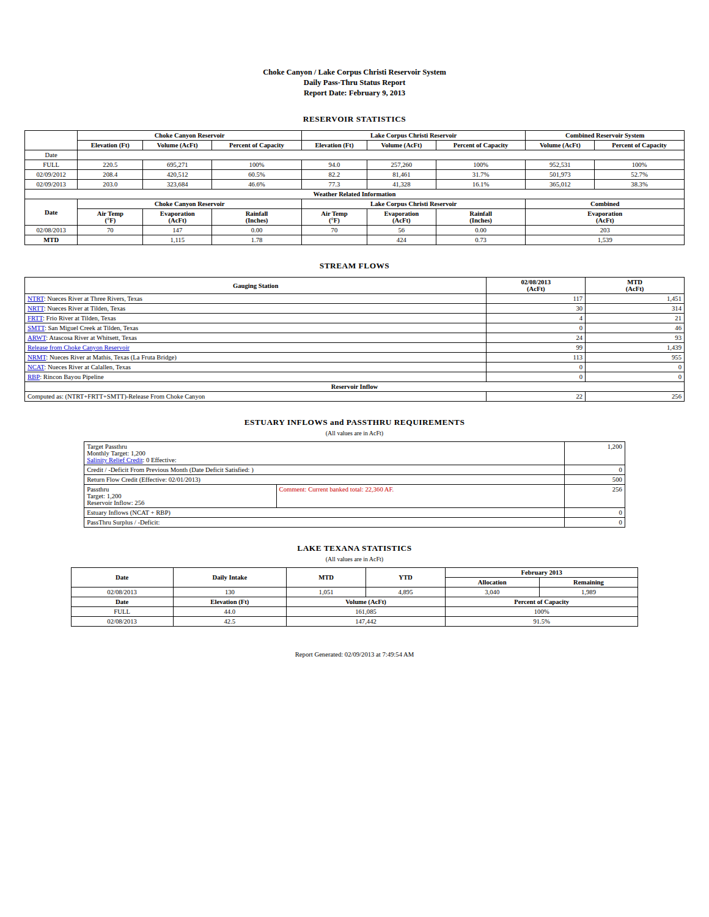Choke Canyon / Lake Corpus Christi Reservoir System
Daily Pass-Thru Status Report
Report Date: February 9, 2013
RESERVOIR STATISTICS
| | Choke Canyon Reservoir | Lake Corpus Christi Reservoir | Combined Reservoir System |
| --- | --- | --- | --- |
| Elevation (Ft) | Volume (AcFt) | Percent of Capacity | Elevation (Ft) | Volume (AcFt) | Percent of Capacity | Volume (AcFt) | Percent of Capacity |
| Date | |
| FULL | 220.5 | 695,271 | 100% | 94.0 | 257,260 | 100% | 952,531 | 100% |
| 02/09/2012 | 208.4 | 420,512 | 60.5% | 82.2 | 81,461 | 31.7% | 501,973 | 52.7% |
| 02/09/2013 | 203.0 | 323,684 | 46.6% | 77.3 | 41,328 | 16.1% | 365,012 | 38.3% |
| Weather Related Information |
| Date | Choke Canyon Reservoir | Lake Corpus Christi Reservoir | Combined |
| Air Temp (°F) | Evaporation (AcFt) | Rainfall (Inches) | Air Temp (°F) | Evaporation (AcFt) | Rainfall (Inches) | Evaporation (AcFt) |
| 02/08/2013 | 70 | 147 | 0.00 | 70 | 56 | 0.00 | 203 |
| MTD | | 1,115 | 1.78 | | 424 | 0.73 | 1,539 |
STREAM FLOWS
| Gauging Station | 02/08/2013 (AcFt) | MTD (AcFt) |
| --- | --- | --- |
| NTRT : Nueces River at Three Rivers, Texas | 117 | 1,451 |
| NRTT : Nueces River at Tilden, Texas | 30 | 314 |
| FRTT : Frio River at Tilden, Texas | 4 | 21 |
| SMTT : San Miguel Creek at Tilden, Texas | 0 | 46 |
| ARWT : Atascosa River at Whitsett, Texas | 24 | 93 |
| Release from Choke Canyon Reservoir | 99 | 1,439 |
| NRMT : Nueces River at Mathis, Texas (La Fruta Bridge) | 113 | 955 |
| NCAT : Nueces River at Calallen, Texas | 0 | 0 |
| RBP : Rincon Bayou Pipeline | 0 | 0 |
| Reservoir Inflow |
| Computed as: (NTRT+FRTT+SMTT)-Release From Choke Canyon | 22 | 256 |
ESTUARY INFLOWS and PASSTHRU REQUIREMENTS
(All values are in AcFt)
| Target Passthru Monthly Target: 1,200 Salinity Relief Credit : 0 Effective: | 1,200 |
| Credit / -Deficit From Previous Month (Date Deficit Satisfied: ) | 0 |
| Return Flow Credit (Effective: 02/01/2013) | 500 |
| / Passthru Target: 1,200 Reservoir Inflow: 256 / Comment: Current banked total: 22,360 AF. / | 256 |
| Estuary Inflows (NCAT + RBP) | 0 |
| PassThru Surplus / -Deficit: | 0 |
LAKE TEXANA STATISTICS
(All values are in AcFt)
| Date | Daily Intake | MTD | YTD | February 2013 |
| --- | --- | --- | --- | --- |
| Allocation | Remaining |
| 02/08/2013 | 130 | 1,051 | 4,895 | 3,040 | 1,989 |
| Date | Elevation (Ft) | Volume (AcFt) | Percent of Capacity |
| FULL | 44.0 | 161,085 | 100% |
| 02/08/2013 | 42.5 | 147,442 | 91.5% |
Report Generated: 02/09/2013 at 7:49:54 AM